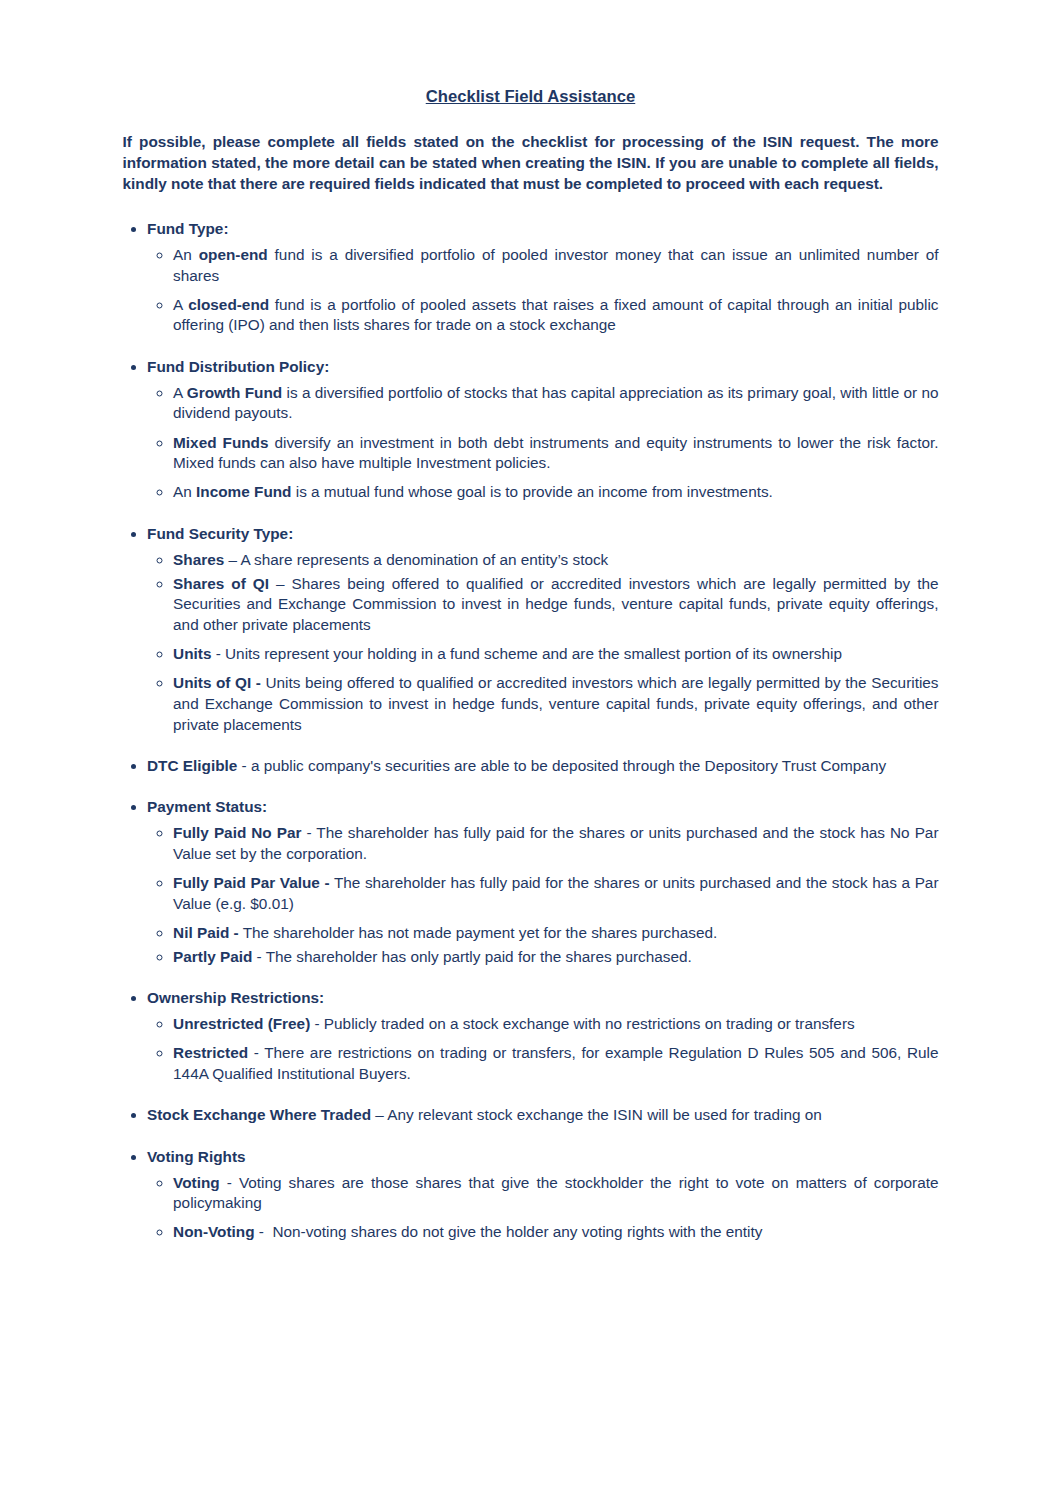Checklist Field Assistance
If possible, please complete all fields stated on the checklist for processing of the ISIN request. The more information stated, the more detail can be stated when creating the ISIN. If you are unable to complete all fields, kindly note that there are required fields indicated that must be completed to proceed with each request.
Fund Type:
An open-end fund is a diversified portfolio of pooled investor money that can issue an unlimited number of shares
A closed-end fund is a portfolio of pooled assets that raises a fixed amount of capital through an initial public offering (IPO) and then lists shares for trade on a stock exchange
Fund Distribution Policy:
A Growth Fund is a diversified portfolio of stocks that has capital appreciation as its primary goal, with little or no dividend payouts.
Mixed Funds diversify an investment in both debt instruments and equity instruments to lower the risk factor. Mixed funds can also have multiple Investment policies.
An Income Fund is a mutual fund whose goal is to provide an income from investments.
Fund Security Type:
Shares – A share represents a denomination of an entity’s stock
Shares of QI – Shares being offered to qualified or accredited investors which are legally permitted by the Securities and Exchange Commission to invest in hedge funds, venture capital funds, private equity offerings, and other private placements
Units - Units represent your holding in a fund scheme and are the smallest portion of its ownership
Units of QI - Units being offered to qualified or accredited investors which are legally permitted by the Securities and Exchange Commission to invest in hedge funds, venture capital funds, private equity offerings, and other private placements
DTC Eligible - a public company's securities are able to be deposited through the Depository Trust Company
Payment Status:
Fully Paid No Par - The shareholder has fully paid for the shares or units purchased and the stock has No Par Value set by the corporation.
Fully Paid Par Value - The shareholder has fully paid for the shares or units purchased and the stock has a Par Value (e.g. $0.01)
Nil Paid - The shareholder has not made payment yet for the shares purchased.
Partly Paid - The shareholder has only partly paid for the shares purchased.
Ownership Restrictions:
Unrestricted (Free) - Publicly traded on a stock exchange with no restrictions on trading or transfers
Restricted - There are restrictions on trading or transfers, for example Regulation D Rules 505 and 506, Rule 144A Qualified Institutional Buyers.
Stock Exchange Where Traded – Any relevant stock exchange the ISIN will be used for trading on
Voting Rights
Voting - Voting shares are those shares that give the stockholder the right to vote on matters of corporate policymaking
Non-Voting - Non-voting shares do not give the holder any voting rights with the entity